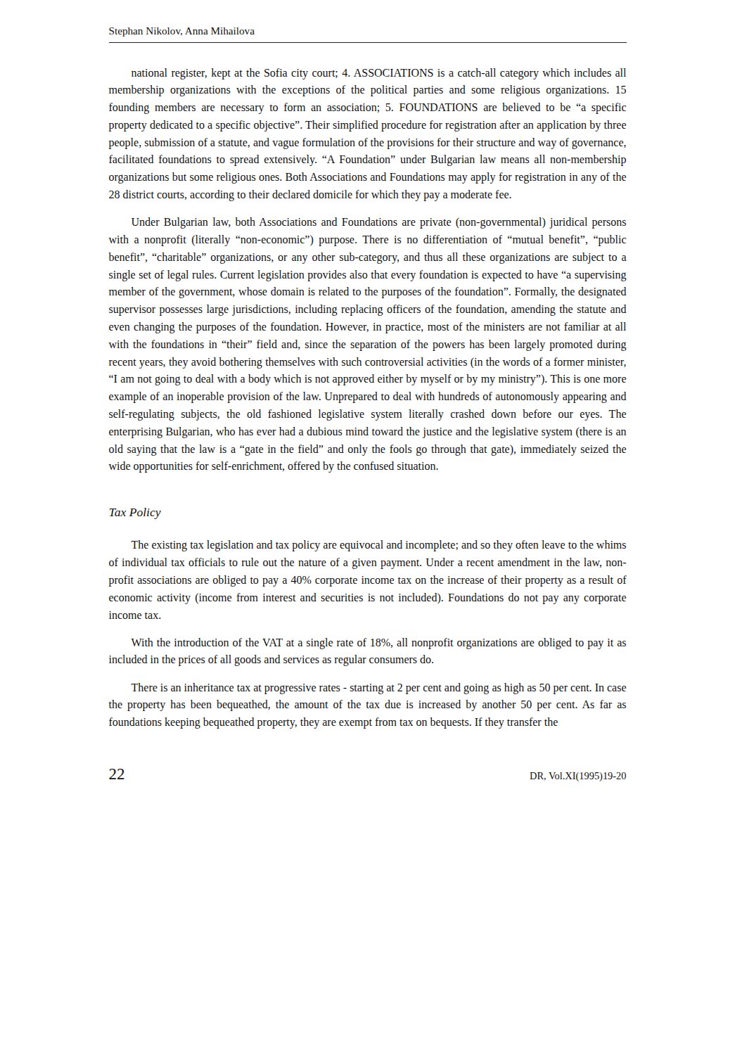Stephan Nikolov, Anna Mihailova
national register, kept at the Sofia city court; 4. ASSOCIATIONS is a catch-all category which includes all membership organizations with the exceptions of the political parties and some religious organizations. 15 founding members are necessary to form an association; 5. FOUNDATIONS are believed to be “a specific property dedicated to a specific objective”. Their simplified procedure for registration after an application by three people, submission of a statute, and vague formulation of the provisions for their structure and way of governance, facilitated foundations to spread extensively. “A Foundation” under Bulgarian law means all non-membership organizations but some religious ones. Both Associations and Foundations may apply for registration in any of the 28 district courts, according to their declared domicile for which they pay a moderate fee.
Under Bulgarian law, both Associations and Foundations are private (non-governmental) juridical persons with a nonprofit (literally “non-economic”) purpose. There is no differentiation of “mutual benefit”, “public benefit”, “charitable” organizations, or any other sub-category, and thus all these organizations are subject to a single set of legal rules. Current legislation provides also that every foundation is expected to have “a supervising member of the government, whose domain is related to the purposes of the foundation”. Formally, the designated supervisor possesses large jurisdictions, including replacing officers of the foundation, amending the statute and even changing the purposes of the foundation. However, in practice, most of the ministers are not familiar at all with the foundations in “their” field and, since the separation of the powers has been largely promoted during recent years, they avoid bothering themselves with such controversial activities (in the words of a former minister, “I am not going to deal with a body which is not approved either by myself or by my ministry”). This is one more example of an inoperable provision of the law. Unprepared to deal with hundreds of autonomously appearing and self-regulating subjects, the old fashioned legislative system literally crashed down before our eyes. The enterprising Bulgarian, who has ever had a dubious mind toward the justice and the legislative system (there is an old saying that the law is a “gate in the field” and only the fools go through that gate), immediately seized the wide opportunities for self-enrichment, offered by the confused situation.
Tax Policy
The existing tax legislation and tax policy are equivocal and incomplete; and so they often leave to the whims of individual tax officials to rule out the nature of a given payment. Under a recent amendment in the law, non-profit associations are obliged to pay a 40% corporate income tax on the increase of their property as a result of economic activity (income from interest and securities is not included). Foundations do not pay any corporate income tax.
With the introduction of the VAT at a single rate of 18%, all nonprofit organizations are obliged to pay it as included in the prices of all goods and services as regular consumers do.
There is an inheritance tax at progressive rates - starting at 2 per cent and going as high as 50 per cent. In case the property has been bequeathed, the amount of the tax due is increased by another 50 per cent. As far as foundations keeping bequeathed property, they are exempt from tax on bequests. If they transfer the
22 DR, Vol.XI(1995)19-20